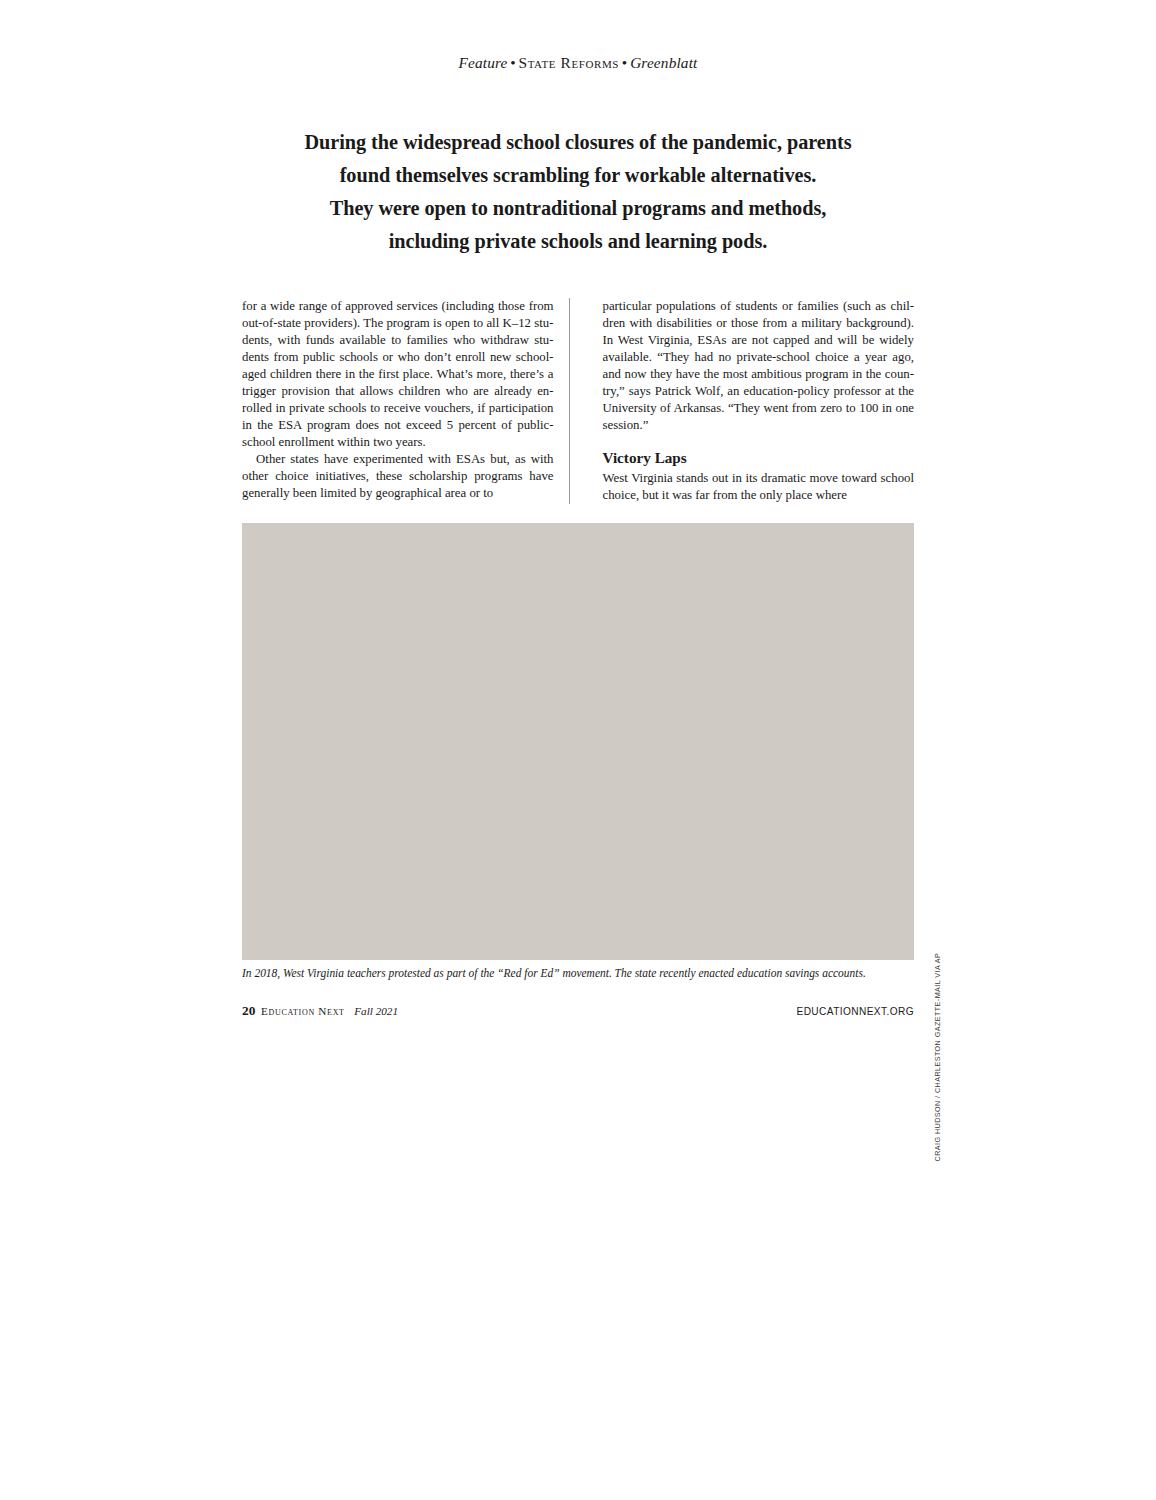Feature•State Reforms•Greenblatt
During the widespread school closures of the pandemic, parents found themselves scrambling for workable alternatives. They were open to nontraditional programs and methods, including private schools and learning pods.
for a wide range of approved services (including those from out-of-state providers). The program is open to all K–12 students, with funds available to families who withdraw students from public schools or who don’t enroll new school-aged children there in the first place. What’s more, there’s a trigger provision that allows children who are already enrolled in private schools to receive vouchers, if participation in the ESA program does not exceed 5 percent of public-school enrollment within two years.
Other states have experimented with ESAs but, as with other choice initiatives, these scholarship programs have generally been limited by geographical area or to
particular populations of students or families (such as children with disabilities or those from a military background). In West Virginia, ESAs are not capped and will be widely available. “They had no private-school choice a year ago, and now they have the most ambitious program in the country,” says Patrick Wolf, an education-policy professor at the University of Arkansas. “They went from zero to 100 in one session.”
Victory Laps
West Virginia stands out in its dramatic move toward school choice, but it was far from the only place where
CRAIG HUDSON / CHARLESTON GAZETTE-MAIL VIA AP
In 2018, West Virginia teachers protested as part of the “Red for Ed” movement. The state recently enacted education savings accounts.
20 Education NextFall 2021
EDUCATIONNEXT.ORG